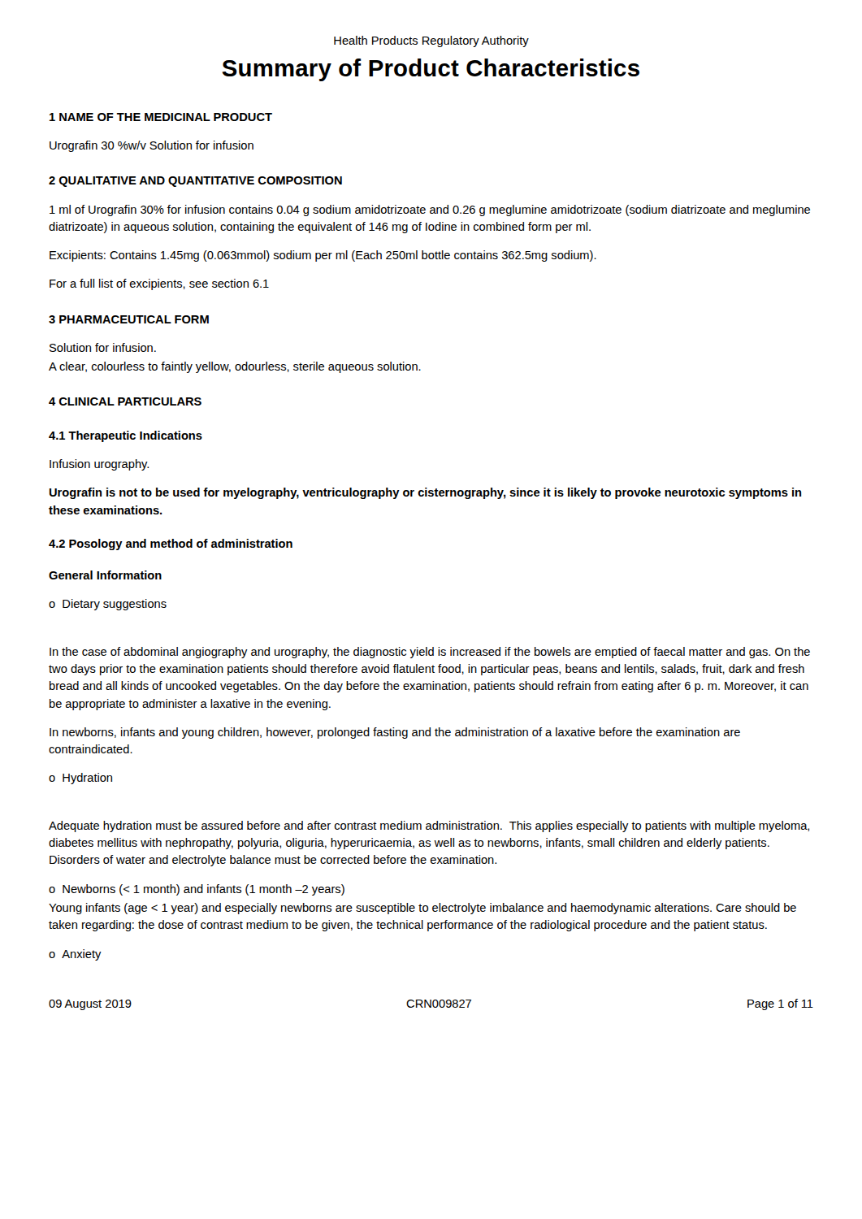Health Products Regulatory Authority
Summary of Product Characteristics
1 NAME OF THE MEDICINAL PRODUCT
Urografin 30 %w/v Solution for infusion
2 QUALITATIVE AND QUANTITATIVE COMPOSITION
1 ml of Urografin 30% for infusion contains 0.04 g sodium amidotrizoate and 0.26 g meglumine amidotrizoate (sodium diatrizoate and meglumine diatrizoate) in aqueous solution, containing the equivalent of 146 mg of Iodine in combined form per ml.
Excipients: Contains 1.45mg (0.063mmol) sodium per ml (Each 250ml bottle contains 362.5mg sodium).
For a full list of excipients, see section 6.1
3 PHARMACEUTICAL FORM
Solution for infusion.
A clear, colourless to faintly yellow, odourless, sterile aqueous solution.
4 CLINICAL PARTICULARS
4.1 Therapeutic Indications
Infusion urography.
Urografin is not to be used for myelography, ventriculography or cisternography, since it is likely to provoke neurotoxic symptoms in these examinations.
4.2 Posology and method of administration
General Information
o Dietary suggestions
In the case of abdominal angiography and urography, the diagnostic yield is increased if the bowels are emptied of faecal matter and gas. On the two days prior to the examination patients should therefore avoid flatulent food, in particular peas, beans and lentils, salads, fruit, dark and fresh bread and all kinds of uncooked vegetables. On the day before the examination, patients should refrain from eating after 6 p. m. Moreover, it can be appropriate to administer a laxative in the evening.
In newborns, infants and young children, however, prolonged fasting and the administration of a laxative before the examination are contraindicated.
o Hydration
Adequate hydration must be assured before and after contrast medium administration. This applies especially to patients with multiple myeloma, diabetes mellitus with nephropathy, polyuria, oliguria, hyperuricaemia, as well as to newborns, infants, small children and elderly patients. Disorders of water and electrolyte balance must be corrected before the examination.
o Newborns (< 1 month) and infants (1 month –2 years)
Young infants (age < 1 year) and especially newborns are susceptible to electrolyte imbalance and haemodynamic alterations. Care should be taken regarding: the dose of contrast medium to be given, the technical performance of the radiological procedure and the patient status.
o Anxiety
09 August 2019 CRN009827 Page 1 of 11